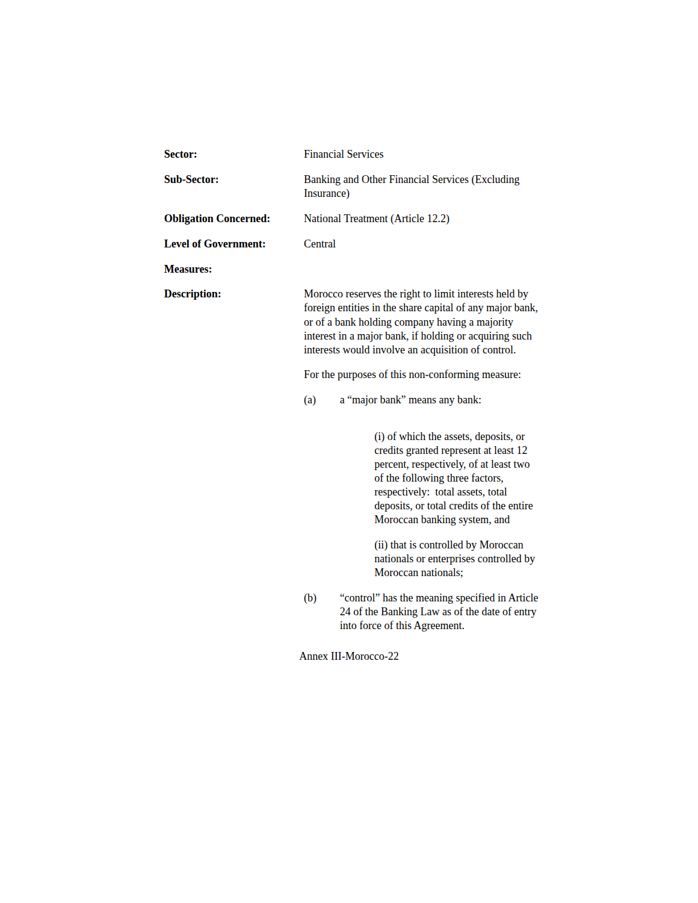| Sector: | Financial Services |
| Sub-Sector: | Banking and Other Financial Services (Excluding Insurance) |
| Obligation Concerned: | National Treatment (Article 12.2) |
| Level of Government: | Central |
| Measures: | |
| Description: | Morocco reserves the right to limit interests held by foreign entities in the share capital of any major bank, or of a bank holding company having a majority interest in a major bank, if holding or acquiring such interests would involve an acquisition of control. For the purposes of this non-conforming measure: (a) a “major bank” means any bank: (i) of which the assets, deposits, or credits granted represent at least 12 percent, respectively, of at least two of the following three factors, respectively: total assets, total deposits, or total credits of the entire Moroccan banking system, and (ii) that is controlled by Moroccan nationals or enterprises controlled by Moroccan nationals; (b) “control” has the meaning specified in Article 24 of the Banking Law as of the date of entry into force of this Agreement. |
Annex III-Morocco-22